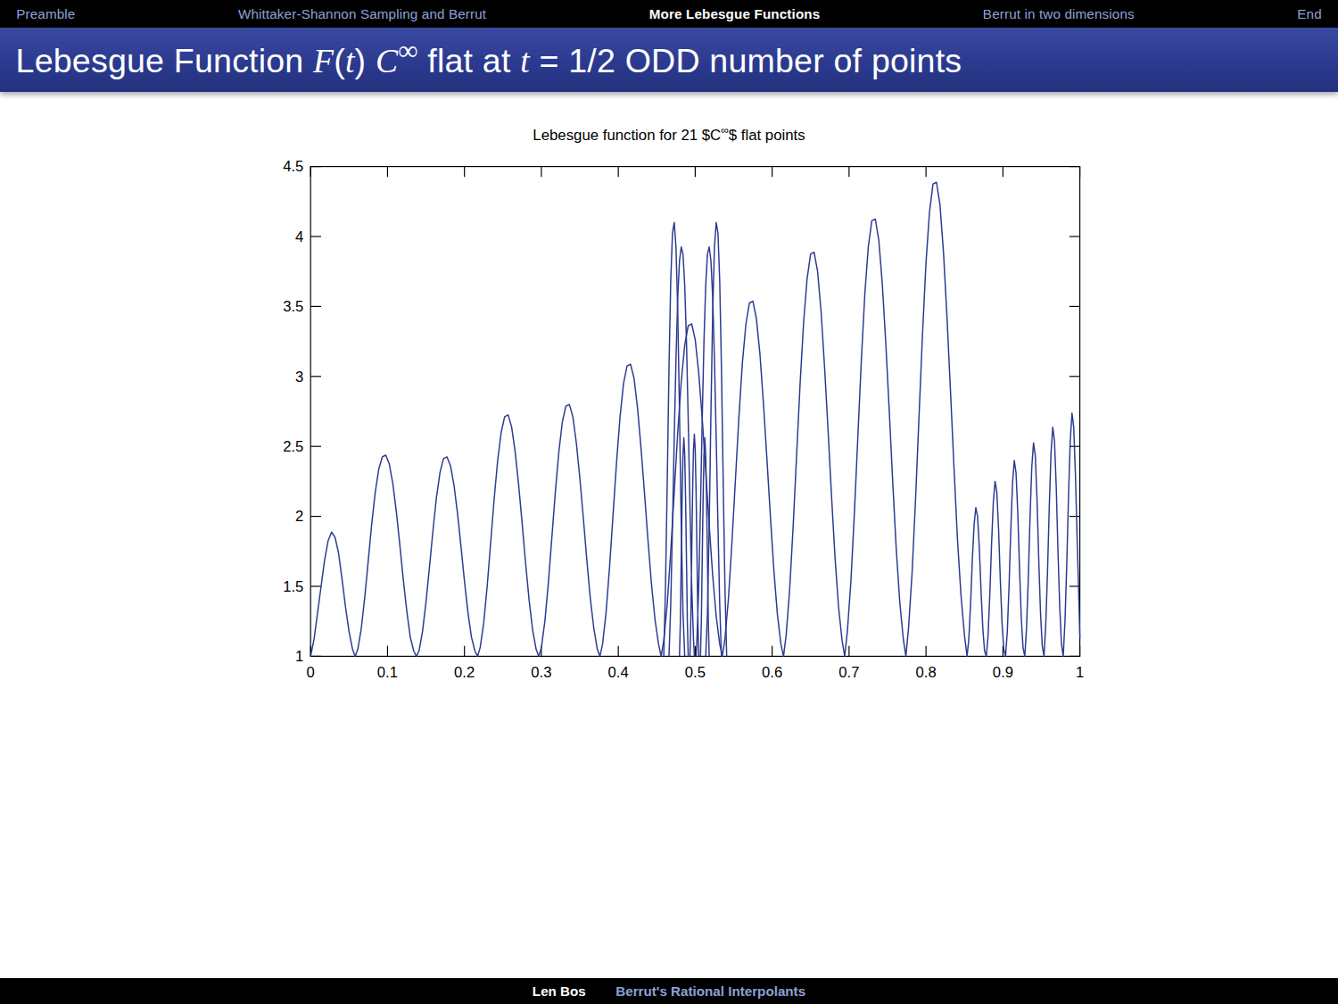Preamble
Whittaker-Shannon Sampling and Berrut
More Lebesgue Functions
Berrut in two dimensions
End
Lebesgue Function F(t) C∞ flat at t = 1/2 ODD number of points
Lebesgue function for 21 $C∞$ flat points
Lebesgue function for 21 C∞ flat points 4.5 4 3.5 3 2.5 2 1.5 1 0 0.1 0.2 0.3 0.4 0.5 0.6 0.7 0.8 0.9 1
Len Bos Berrut's Rational Interpolants